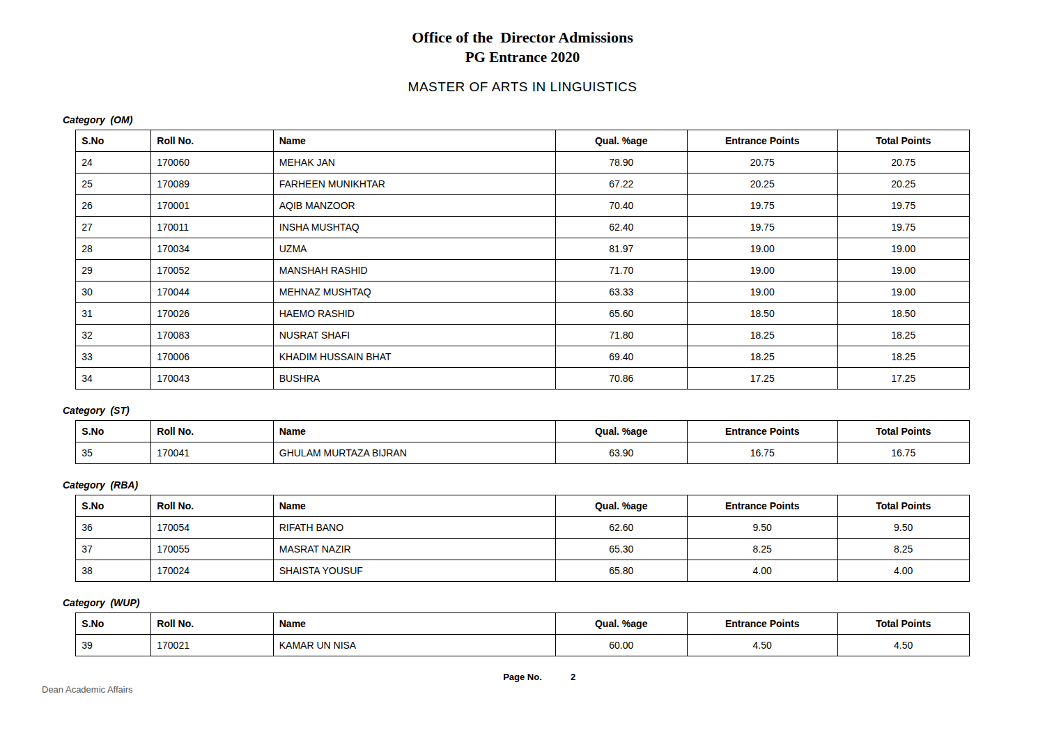Office of the Director Admissions
PG Entrance 2020
MASTER OF ARTS IN LINGUISTICS
Category (OM)
| S.No | Roll No. | Name | Qual. %age | Entrance Points | Total Points |
| --- | --- | --- | --- | --- | --- |
| 24 | 170060 | MEHAK JAN | 78.90 | 20.75 | 20.75 |
| 25 | 170089 | FARHEEN MUNIKHTAR | 67.22 | 20.25 | 20.25 |
| 26 | 170001 | AQIB MANZOOR | 70.40 | 19.75 | 19.75 |
| 27 | 170011 | INSHA MUSHTAQ | 62.40 | 19.75 | 19.75 |
| 28 | 170034 | UZMA | 81.97 | 19.00 | 19.00 |
| 29 | 170052 | MANSHAH RASHID | 71.70 | 19.00 | 19.00 |
| 30 | 170044 | MEHNAZ MUSHTAQ | 63.33 | 19.00 | 19.00 |
| 31 | 170026 | HAEMO RASHID | 65.60 | 18.50 | 18.50 |
| 32 | 170083 | NUSRAT SHAFI | 71.80 | 18.25 | 18.25 |
| 33 | 170006 | KHADIM HUSSAIN BHAT | 69.40 | 18.25 | 18.25 |
| 34 | 170043 | BUSHRA | 70.86 | 17.25 | 17.25 |
Category (ST)
| S.No | Roll No. | Name | Qual. %age | Entrance Points | Total Points |
| --- | --- | --- | --- | --- | --- |
| 35 | 170041 | GHULAM MURTAZA BIJRAN | 63.90 | 16.75 | 16.75 |
Category (RBA)
| S.No | Roll No. | Name | Qual. %age | Entrance Points | Total Points |
| --- | --- | --- | --- | --- | --- |
| 36 | 170054 | RIFATH BANO | 62.60 | 9.50 | 9.50 |
| 37 | 170055 | MASRAT NAZIR | 65.30 | 8.25 | 8.25 |
| 38 | 170024 | SHAISTA YOUSUF | 65.80 | 4.00 | 4.00 |
Category (WUP)
| S.No | Roll No. | Name | Qual. %age | Entrance Points | Total Points |
| --- | --- | --- | --- | --- | --- |
| 39 | 170021 | KAMAR UN NISA | 60.00 | 4.50 | 4.50 |
Dean Academic Affairs Page No. 2